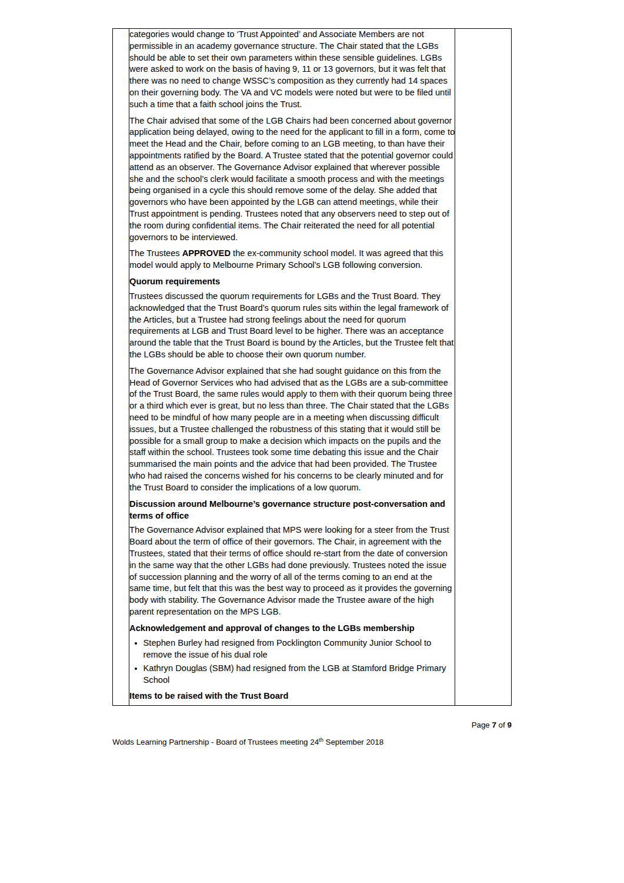| | categories would change to ‘Trust Appointed’ and Associate Members are not permissible in an academy governance structure. The Chair stated that the LGBs should be able to set their own parameters within these sensible guidelines. LGBs were asked to work on the basis of having 9, 11 or 13 governors, but it was felt that there was no need to change WSSC’s composition as they currently had 14 spaces on their governing body. The VA and VC models were noted but were to be filed until such a time that a faith school joins the Trust. The Chair advised that some of the LGB Chairs had been concerned about governor application being delayed, owing to the need for the applicant to fill in a form, come to meet the Head and the Chair, before coming to an LGB meeting, to than have their appointments ratified by the Board. A Trustee stated that the potential governor could attend as an observer. The Governance Advisor explained that wherever possible she and the school’s clerk would facilitate a smooth process and with the meetings being organised in a cycle this should remove some of the delay. She added that governors who have been appointed by the LGB can attend meetings, while their Trust appointment is pending. Trustees noted that any observers need to step out of the room during confidential items. The Chair reiterated the need for all potential governors to be interviewed. The Trustees APPROVED the ex-community school model. It was agreed that this model would apply to Melbourne Primary School’s LGB following conversion. Quorum requirements Trustees discussed the quorum requirements for LGBs and the Trust Board. They acknowledged that the Trust Board’s quorum rules sits within the legal framework of the Articles, but a Trustee had strong feelings about the need for quorum requirements at LGB and Trust Board level to be higher. There was an acceptance around the table that the Trust Board is bound by the Articles, but the Trustee felt that the LGBs should be able to choose their own quorum number. The Governance Advisor explained that she had sought guidance on this from the Head of Governor Services who had advised that as the LGBs are a sub-committee of the Trust Board, the same rules would apply to them with their quorum being three or a third which ever is great, but no less than three. The Chair stated that the LGBs need to be mindful of how many people are in a meeting when discussing difficult issues, but a Trustee challenged the robustness of this stating that it would still be possible for a small group to make a decision which impacts on the pupils and the staff within the school. Trustees took some time debating this issue and the Chair summarised the main points and the advice that had been provided. The Trustee who had raised the concerns wished for his concerns to be clearly minuted and for the Trust Board to consider the implications of a low quorum. Discussion around Melbourne’s governance structure post-conversation and terms of office The Governance Advisor explained that MPS were looking for a steer from the Trust Board about the term of office of their governors. The Chair, in agreement with the Trustees, stated that their terms of office should re-start from the date of conversion in the same way that the other LGBs had done previously. Trustees noted the issue of succession planning and the worry of all of the terms coming to an end at the same time, but felt that this was the best way to proceed as it provides the governing body with stability. The Governance Advisor made the Trustee aware of the high parent representation on the MPS LGB. Acknowledgement and approval of changes to the LGBs membership Stephen Burley had resigned from Pocklington Community Junior School to remove the issue of his dual role Kathryn Douglas (SBM) had resigned from the LGB at Stamford Bridge Primary School Items to be raised with the Trust Board | |
Page 7 of 9
Wolds Learning Partnership - Board of Trustees meeting 24th September 2018